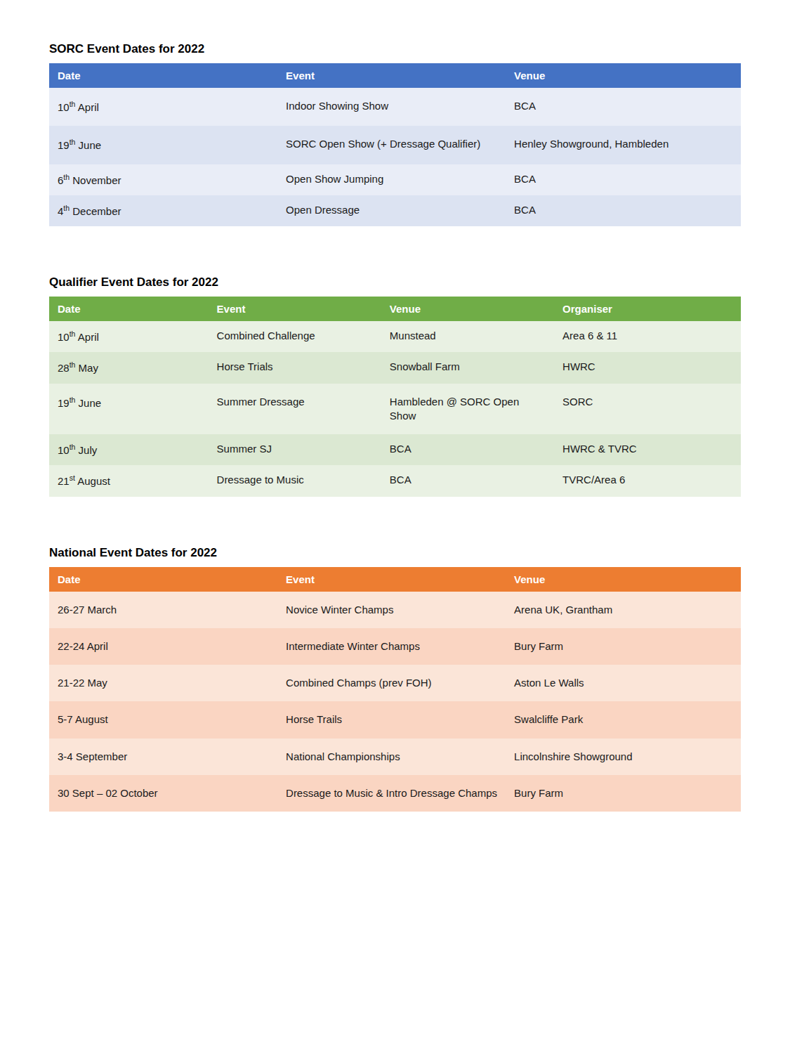SORC Event Dates for 2022
| Date | Event | Venue |
| --- | --- | --- |
| 10 th April | Indoor Showing Show | BCA |
| 19 th June | SORC Open Show (+ Dressage Qualifier) | Henley Showground, Hambleden |
| 6 th November | Open Show Jumping | BCA |
| 4 th December | Open Dressage | BCA |
Qualifier Event Dates for 2022
| Date | Event | Venue | Organiser |
| --- | --- | --- | --- |
| 10 th April | Combined Challenge | Munstead | Area 6 & 11 |
| 28 th May | Horse Trials | Snowball Farm | HWRC |
| 19 th June | Summer Dressage | Hambleden @ SORC Open Show | SORC |
| 10 th July | Summer SJ | BCA | HWRC & TVRC |
| 21 st August | Dressage to Music | BCA | TVRC/Area 6 |
National Event Dates for 2022
| Date | Event | Venue |
| --- | --- | --- |
| 26-27 March | Novice Winter Champs | Arena UK, Grantham |
| 22-24 April | Intermediate Winter Champs | Bury Farm |
| 21-22 May | Combined Champs (prev FOH) | Aston Le Walls |
| 5-7 August | Horse Trails | Swalcliffe Park |
| 3-4 September | National Championships | Lincolnshire Showground |
| 30 Sept – 02 October | Dressage to Music & Intro Dressage Champs | Bury Farm |